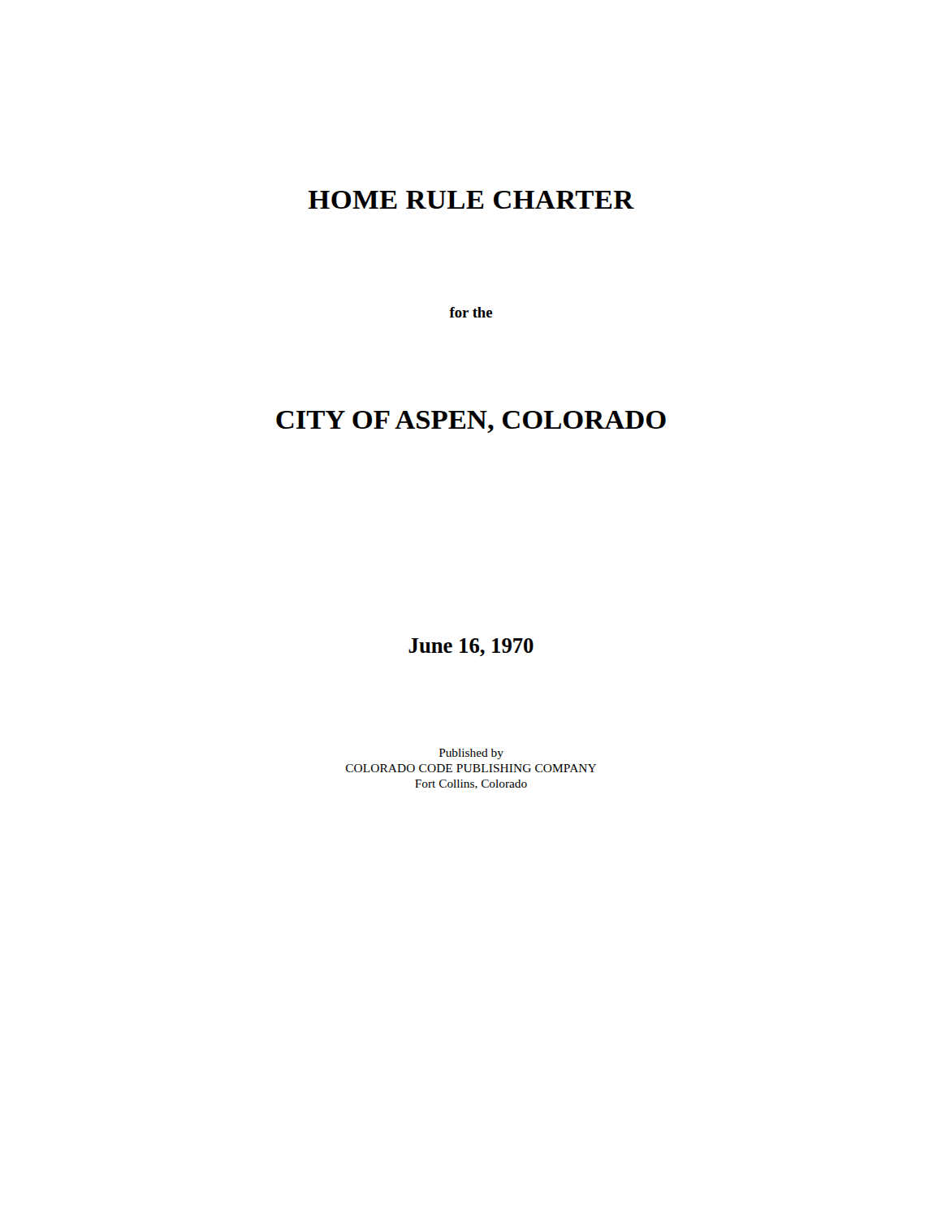HOME RULE CHARTER
for the
CITY OF ASPEN, COLORADO
June 16, 1970
Published by COLORADO CODE PUBLISHING COMPANY Fort Collins, Colorado